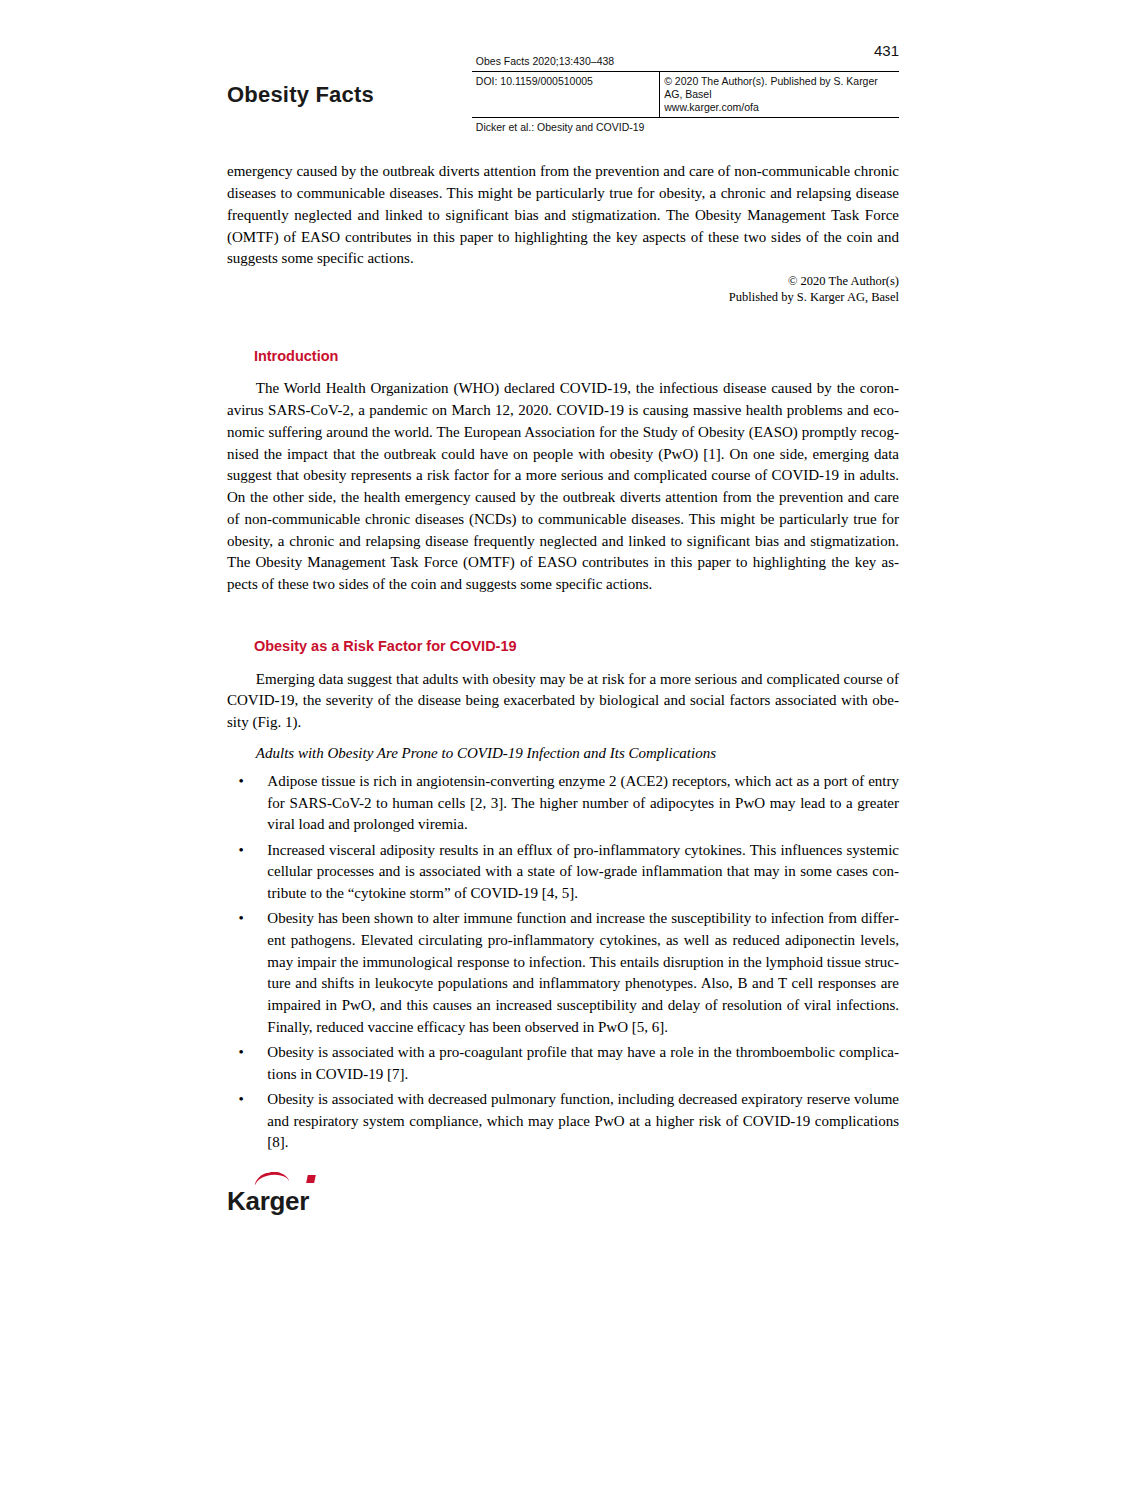431
Obesity Facts
Obes Facts 2020;13:430–438
DOI: 10.1159/000510005
© 2020 The Author(s). Published by S. Karger AG, Basel
www.karger.com/ofa
Dicker et al.: Obesity and COVID-19
emergency caused by the outbreak diverts attention from the prevention and care of non-communicable chronic diseases to communicable diseases. This might be particularly true for obesity, a chronic and relapsing disease frequently neglected and linked to significant bias and stigmatization. The Obesity Management Task Force (OMTF) of EASO contributes in this paper to highlighting the key aspects of these two sides of the coin and suggests some specific actions.
© 2020 The Author(s)
Published by S. Karger AG, Basel
Introduction
The World Health Organization (WHO) declared COVID-19, the infectious disease caused by the coronavirus SARS-CoV-2, a pandemic on March 12, 2020. COVID-19 is causing massive health problems and economic suffering around the world. The European Association for the Study of Obesity (EASO) promptly recognised the impact that the outbreak could have on people with obesity (PwO) [1]. On one side, emerging data suggest that obesity represents a risk factor for a more serious and complicated course of COVID-19 in adults. On the other side, the health emergency caused by the outbreak diverts attention from the prevention and care of non-communicable chronic diseases (NCDs) to communicable diseases. This might be particularly true for obesity, a chronic and relapsing disease frequently neglected and linked to significant bias and stigmatization. The Obesity Management Task Force (OMTF) of EASO contributes in this paper to highlighting the key aspects of these two sides of the coin and suggests some specific actions.
Obesity as a Risk Factor for COVID-19
Emerging data suggest that adults with obesity may be at risk for a more serious and complicated course of COVID-19, the severity of the disease being exacerbated by biological and social factors associated with obesity (Fig. 1).
Adults with Obesity Are Prone to COVID-19 Infection and Its Complications
Adipose tissue is rich in angiotensin-converting enzyme 2 (ACE2) receptors, which act as a port of entry for SARS-CoV-2 to human cells [2, 3]. The higher number of adipocytes in PwO may lead to a greater viral load and prolonged viremia.
Increased visceral adiposity results in an efflux of pro-inflammatory cytokines. This influences systemic cellular processes and is associated with a state of low-grade inflammation that may in some cases contribute to the “cytokine storm” of COVID-19 [4, 5].
Obesity has been shown to alter immune function and increase the susceptibility to infection from different pathogens. Elevated circulating pro-inflammatory cytokines, as well as reduced adiponectin levels, may impair the immunological response to infection. This entails disruption in the lymphoid tissue structure and shifts in leukocyte populations and inflammatory phenotypes. Also, B and T cell responses are impaired in PwO, and this causes an increased susceptibility and delay of resolution of viral infections. Finally, reduced vaccine efficacy has been observed in PwO [5, 6].
Obesity is associated with a pro-coagulant profile that may have a role in the thromboembolic complications in COVID-19 [7].
Obesity is associated with decreased pulmonary function, including decreased expiratory reserve volume and respiratory system compliance, which may place PwO at a higher risk of COVID-19 complications [8].
Karger